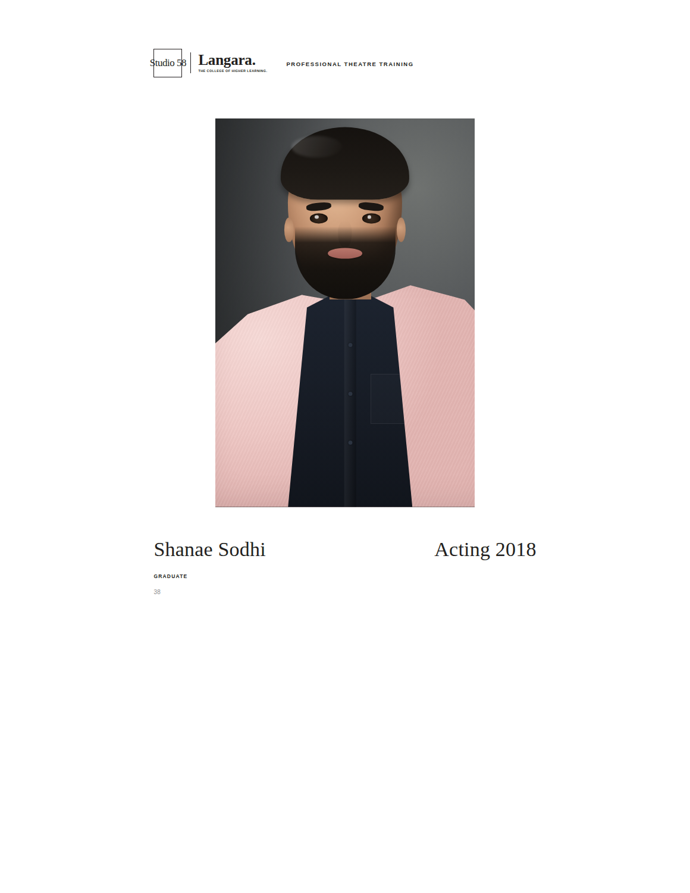Studio 58
Langara.
The College of Higher Learning.
Professional Theatre Training
Shanae Sodhi
Acting 2018
Graduate
38